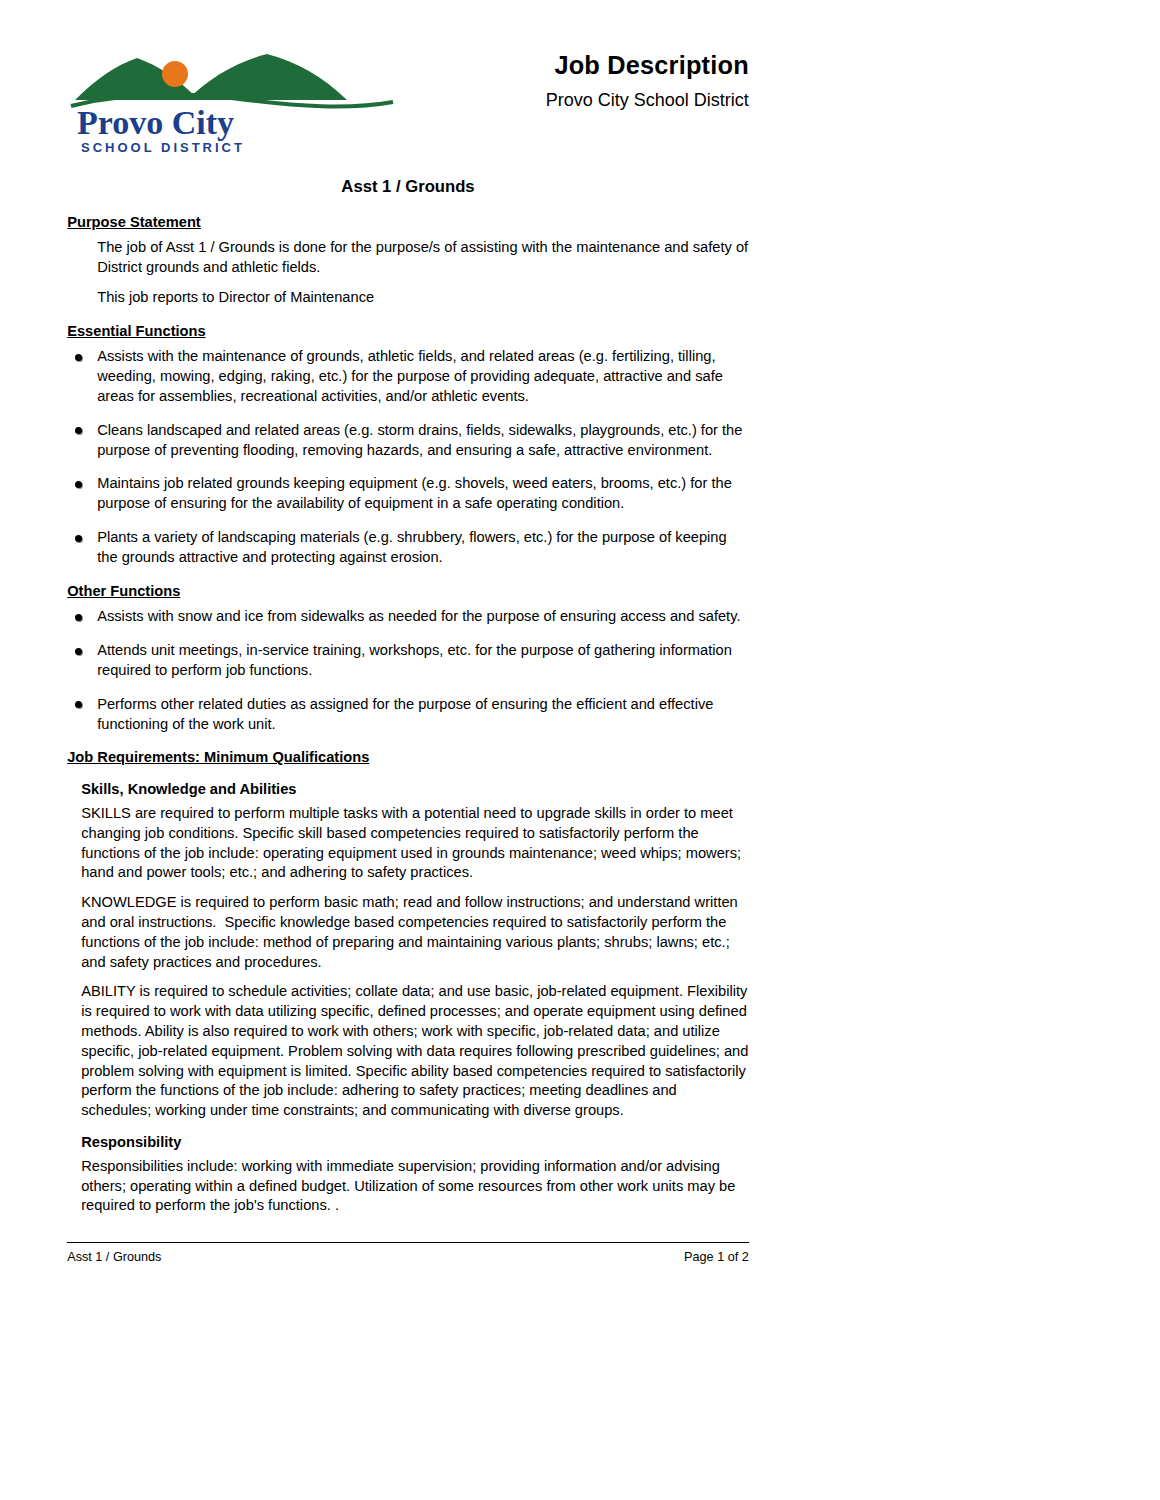Provo City SCHOOL DISTRICT
Job Description
Provo City School District
Asst 1 / Grounds
Purpose Statement
The job of Asst 1 / Grounds is done for the purpose/s of assisting with the maintenance and safety of District grounds and athletic fields.
This job reports to Director of Maintenance
Essential Functions
Assists with the maintenance of grounds, athletic fields, and related areas (e.g. fertilizing, tilling, weeding, mowing, edging, raking, etc.) for the purpose of providing adequate, attractive and safe areas for assemblies, recreational activities, and/or athletic events.
Cleans landscaped and related areas (e.g. storm drains, fields, sidewalks, playgrounds, etc.) for the purpose of preventing flooding, removing hazards, and ensuring a safe, attractive environment.
Maintains job related grounds keeping equipment (e.g. shovels, weed eaters, brooms, etc.) for the purpose of ensuring for the availability of equipment in a safe operating condition.
Plants a variety of landscaping materials (e.g. shrubbery, flowers, etc.) for the purpose of keeping the grounds attractive and protecting against erosion.
Other Functions
Assists with snow and ice from sidewalks as needed for the purpose of ensuring access and safety.
Attends unit meetings, in-service training, workshops, etc. for the purpose of gathering information required to perform job functions.
Performs other related duties as assigned for the purpose of ensuring the efficient and effective functioning of the work unit.
Job Requirements: Minimum Qualifications
Skills, Knowledge and Abilities
SKILLS are required to perform multiple tasks with a potential need to upgrade skills in order to meet changing job conditions. Specific skill based competencies required to satisfactorily perform the functions of the job include: operating equipment used in grounds maintenance; weed whips; mowers; hand and power tools; etc.; and adhering to safety practices.
KNOWLEDGE is required to perform basic math; read and follow instructions; and understand written and oral instructions. Specific knowledge based competencies required to satisfactorily perform the functions of the job include: method of preparing and maintaining various plants; shrubs; lawns; etc.; and safety practices and procedures.
ABILITY is required to schedule activities; collate data; and use basic, job-related equipment. Flexibility is required to work with data utilizing specific, defined processes; and operate equipment using defined methods. Ability is also required to work with others; work with specific, job-related data; and utilize specific, job-related equipment. Problem solving with data requires following prescribed guidelines; and problem solving with equipment is limited. Specific ability based competencies required to satisfactorily perform the functions of the job include: adhering to safety practices; meeting deadlines and schedules; working under time constraints; and communicating with diverse groups.
Responsibility
Responsibilities include: working with immediate supervision; providing information and/or advising others; operating within a defined budget. Utilization of some resources from other work units may be required to perform the job's functions. .
Asst 1 / Grounds Page 1 of 2